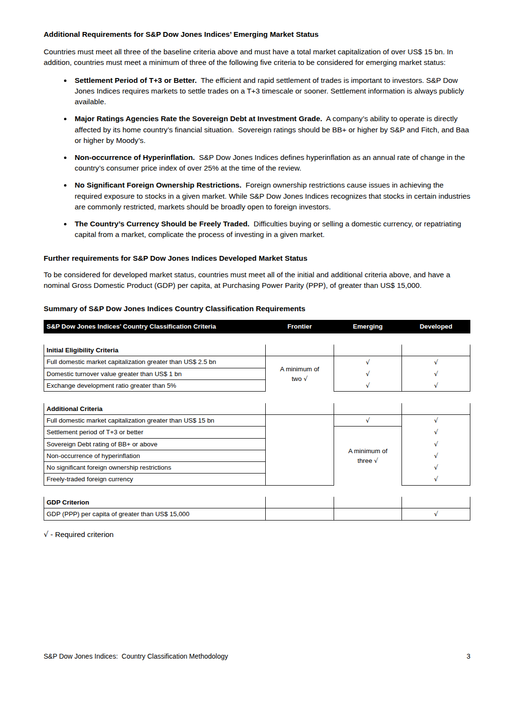Additional Requirements for S&P Dow Jones Indices’ Emerging Market Status
Countries must meet all three of the baseline criteria above and must have a total market capitalization of over US$ 15 bn. In addition, countries must meet a minimum of three of the following five criteria to be considered for emerging market status:
Settlement Period of T+3 or Better. The efficient and rapid settlement of trades is important to investors. S&P Dow Jones Indices requires markets to settle trades on a T+3 timescale or sooner. Settlement information is always publicly available.
Major Ratings Agencies Rate the Sovereign Debt at Investment Grade. A company’s ability to operate is directly affected by its home country’s financial situation. Sovereign ratings should be BB+ or higher by S&P and Fitch, and Baa or higher by Moody’s.
Non-occurrence of Hyperinflation. S&P Dow Jones Indices defines hyperinflation as an annual rate of change in the country’s consumer price index of over 25% at the time of the review.
No Significant Foreign Ownership Restrictions. Foreign ownership restrictions cause issues in achieving the required exposure to stocks in a given market. While S&P Dow Jones Indices recognizes that stocks in certain industries are commonly restricted, markets should be broadly open to foreign investors.
The Country’s Currency Should be Freely Traded. Difficulties buying or selling a domestic currency, or repatriating capital from a market, complicate the process of investing in a given market.
Further requirements for S&P Dow Jones Indices Developed Market Status
To be considered for developed market status, countries must meet all of the initial and additional criteria above, and have a nominal Gross Domestic Product (GDP) per capita, at Purchasing Power Parity (PPP), of greater than US$ 15,000.
Summary of S&P Dow Jones Indices Country Classification Requirements
| S&P Dow Jones Indices’ Country Classification Criteria | Frontier | Emerging | Developed |
| --- | --- | --- | --- |
| Initial Eligibility Criteria | | | |
| Full domestic market capitalization greater than US$ 2.5 bn | A minimum of two √ | √ | √ |
| Domestic turnover value greater than US$ 1 bn | √ | √ |
| Exchange development ratio greater than 5% | √ | √ |
| Additional Criteria | | | |
| Full domestic market capitalization greater than US$ 15 bn | | √ | √ |
| Settlement period of T+3 or better | | A minimum of three √ | √ |
| Sovereign Debt rating of BB+ or above | | √ |
| Non-occurrence of hyperinflation | | √ |
| No significant foreign ownership restrictions | | √ |
| Freely-traded foreign currency | | √ |
| GDP Criterion | | | |
| GDP (PPP) per capita of greater than US$ 15,000 | | | √ |
√ - Required criterion
S&P Dow Jones Indices: Country Classification Methodology 3